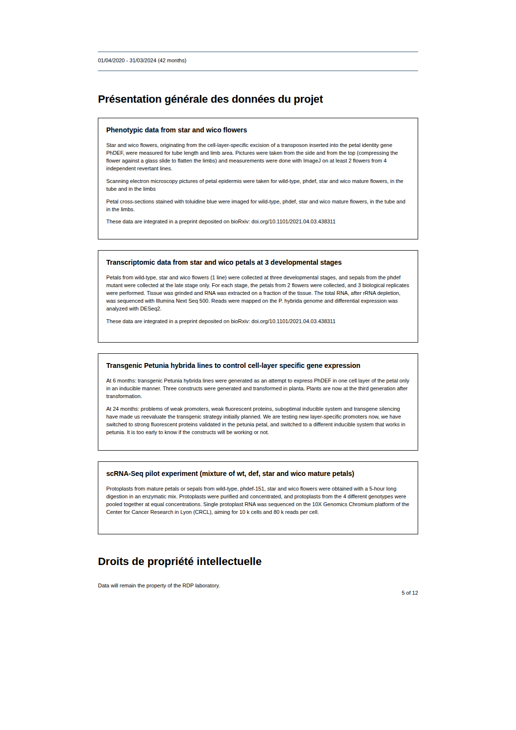01/04/2020 - 31/03/2024 (42 months)
Présentation générale des données du projet
Phenotypic data from star and wico flowers
Star and wico flowers, originating from the cell-layer-specific excision of a transposon inserted into the petal identity gene PhDEF, were measured for tube length and limb area. Pictures were taken from the side and from the top (compressing the flower against a glass slide to flatten the limbs) and measurements were done with ImageJ on at least 2 flowers from 4 independent revertant lines.
Scanning electron microscopy pictures of petal epidermis were taken for wild-type, phdef, star and wico mature flowers, in the tube and in the limbs
Petal cross-sections stained with toluidine blue were imaged for wild-type, phdef, star and wico mature flowers, in the tube and in the limbs.
These data are integrated in a preprint deposited on bioRxiv: doi.org/10.1101/2021.04.03.438311
Transcriptomic data from star and wico petals at 3 developmental stages
Petals from wild-type, star and wico flowers (1 line) were collected at three developmental stages, and sepals from the phdef mutant were collected at the late stage only. For each stage, the petals from 2 flowers were collected, and 3 biological replicates were performed. Tissue was grinded and RNA was extracted on a fraction of the tissue. The total RNA, after rRNA depletion, was sequenced with Illumina Next Seq 500. Reads were mapped on the P. hybrida genome and differential expression was analyzed with DESeq2.
These data are integrated in a preprint deposited on bioRxiv: doi.org/10.1101/2021.04.03.438311
Transgenic Petunia hybrida lines to control cell-layer specific gene expression
At 6 months: transgenic Petunia hybrida lines were generated as an attempt to express PhDEF in one cell layer of the petal only in an inducible manner. Three constructs were generated and transformed in planta. Plants are now at the third generation after transformation.
At 24 months: problems of weak promoters, weak fluorescent proteins, suboptimal inducible system and transgene silencing have made us reevaluate the transgenic strategy initially planned. We are testing new layer-specific promoters now, we have switched to strong fluorescent proteins validated in the petunia petal, and switched to a different inducible system that works in petunia. It is too early to know if the constructs will be working or not.
scRNA-Seq pilot experiment (mixture of wt, def, star and wico mature petals)
Protoplasts from mature petals or sepals from wild-type, phdef-151, star and wico flowers were obtained with a 5-hour long digestion in an enzymatic mix. Protoplasts were purified and concentrated, and protoplasts from the 4 different genotypes were pooled together at equal concentrations. Single protoplast RNA was sequenced on the 10X Genomics Chromium platform of the Center for Cancer Research in Lyon (CRCL), aiming for 10 k cells and 80 k reads per cell.
Droits de propriété intellectuelle
Data will remain the property of the RDP laboratory.
5 of 12